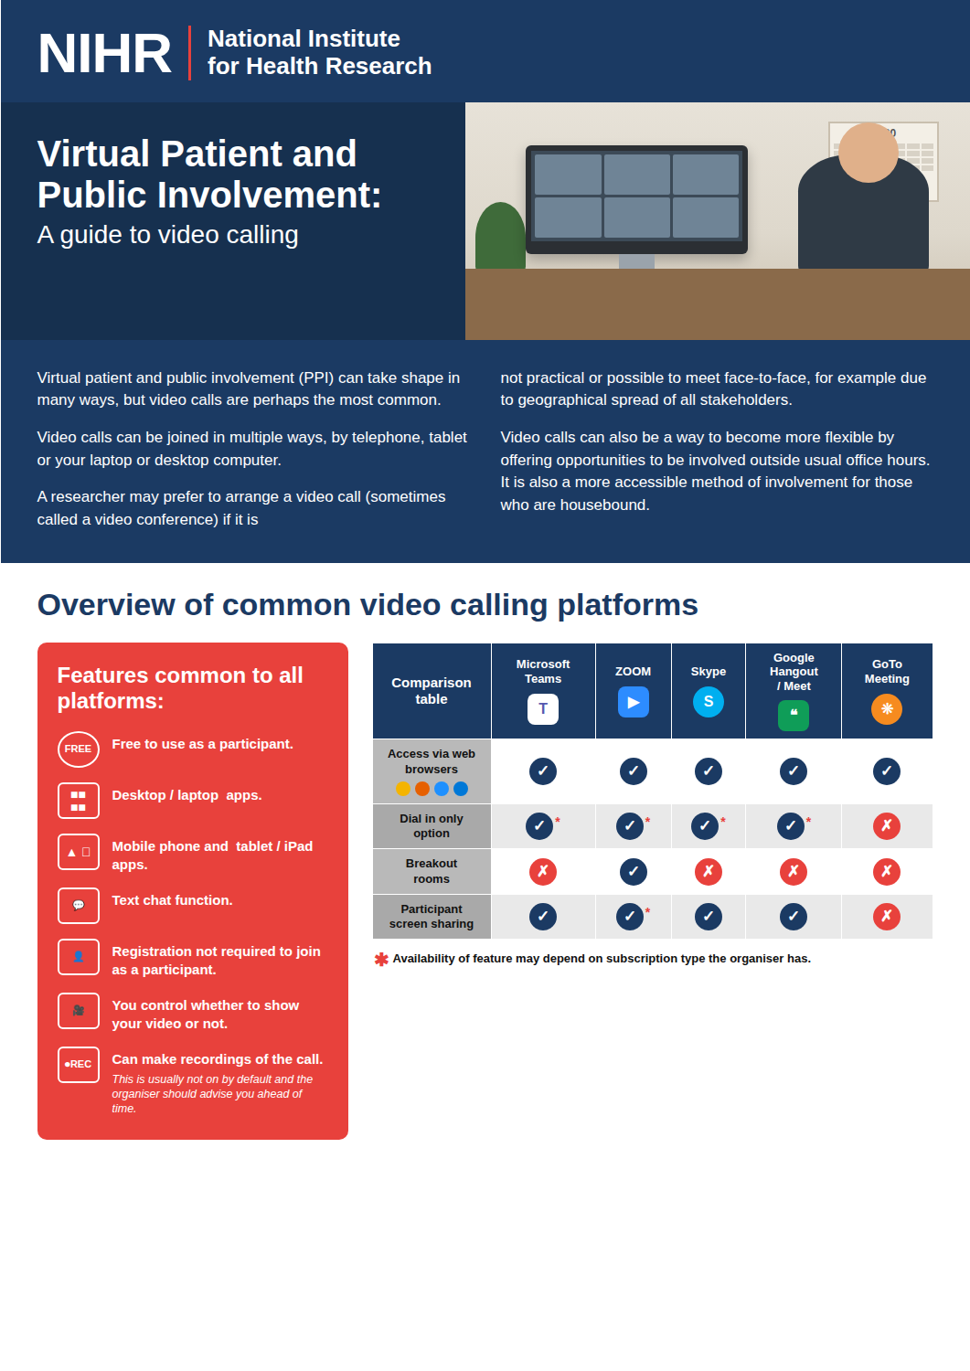NIHR
National Institute
for Health Research
Virtual Patient and
Public Involvement:
A guide to video calling
2020
Virtual patient and public involvement (PPI) can take shape in many ways, but video calls are perhaps the most common.
Video calls can be joined in multiple ways, by telephone, tablet or your laptop or desktop computer.
A researcher may prefer to arrange a video call (sometimes called a video conference) if it is
not practical or possible to meet face-to-face, for example due to geographical spread of all stakeholders.
Video calls can also be a way to become more flexible by offering opportunities to be involved outside usual office hours. It is also a more accessible method of involvement for those who are housebound.
Overview of common video calling platforms
Features common to all platforms:
FREE
Free to use as a participant.
■■
■■
Desktop / laptop apps.
▲ 
Mobile phone and tablet / iPad apps.
💬
Text chat function.
👤
Registration not required to join as a participant.
🎥
You control whether to show your video or not.
⏺REC
Can make recordings of the call. This is usually not on by default and the organiser should advise you ahead of time.
| Comparison table | Microsoft Teams T | ZOOM ▶ | Skype S | Google Hangout / Meet ❝ | GoTo Meeting ❊ |
| --- | --- | --- | --- | --- | --- |
| Access via web browsers | ✓ | ✓ | ✓ | ✓ | ✓ |
| Dial in only option | ✓ * | ✓ * | ✓ * | ✓ * | ✗ |
| Breakout rooms | ✗ | ✓ | ✗ | ✗ | ✗ |
| Participant screen sharing | ✓ | ✓ * | ✓ | ✓ | ✗ |
✱Availability of feature may depend on subscription type the organiser has.